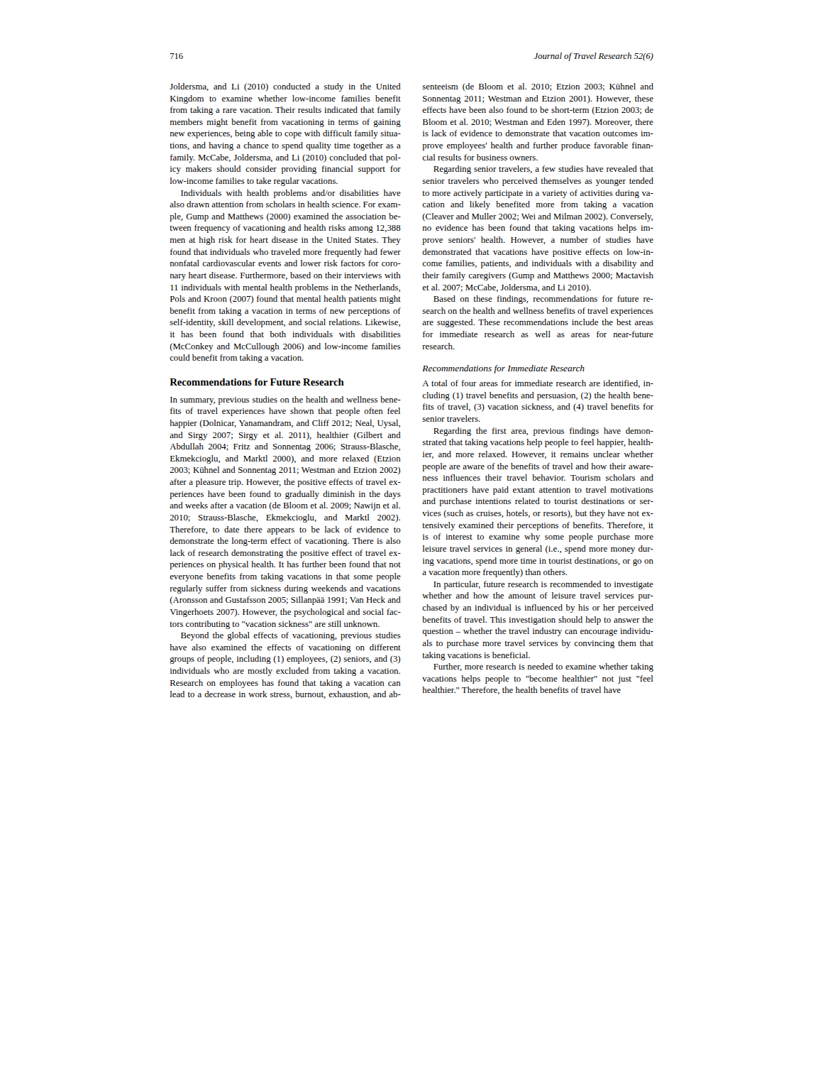716 Journal of Travel Research 52(6)
Joldersma, and Li (2010) conducted a study in the United Kingdom to examine whether low-income families benefit from taking a rare vacation. Their results indicated that family members might benefit from vacationing in terms of gaining new experiences, being able to cope with difficult family situations, and having a chance to spend quality time together as a family. McCabe, Joldersma, and Li (2010) concluded that policy makers should consider providing financial support for low-income families to take regular vacations.
Individuals with health problems and/or disabilities have also drawn attention from scholars in health science. For example, Gump and Matthews (2000) examined the association between frequency of vacationing and health risks among 12,388 men at high risk for heart disease in the United States. They found that individuals who traveled more frequently had fewer nonfatal cardiovascular events and lower risk factors for coronary heart disease. Furthermore, based on their interviews with 11 individuals with mental health problems in the Netherlands, Pols and Kroon (2007) found that mental health patients might benefit from taking a vacation in terms of new perceptions of self-identity, skill development, and social relations. Likewise, it has been found that both individuals with disabilities (McConkey and McCullough 2006) and low-income families could benefit from taking a vacation.
Recommendations for Future Research
In summary, previous studies on the health and wellness benefits of travel experiences have shown that people often feel happier (Dolnicar, Yanamandram, and Cliff 2012; Neal, Uysal, and Sirgy 2007; Sirgy et al. 2011), healthier (Gilbert and Abdullah 2004; Fritz and Sonnentag 2006; Strauss-Blasche, Ekmekcioglu, and Marktl 2000), and more relaxed (Etzion 2003; Kühnel and Sonnentag 2011; Westman and Etzion 2002) after a pleasure trip. However, the positive effects of travel experiences have been found to gradually diminish in the days and weeks after a vacation (de Bloom et al. 2009; Nawijn et al. 2010; Strauss-Blasche, Ekmekcioglu, and Marktl 2002). Therefore, to date there appears to be lack of evidence to demonstrate the long-term effect of vacationing. There is also lack of research demonstrating the positive effect of travel experiences on physical health. It has further been found that not everyone benefits from taking vacations in that some people regularly suffer from sickness during weekends and vacations (Aronsson and Gustafsson 2005; Sillanpää 1991; Van Heck and Vingerhoets 2007). However, the psychological and social factors contributing to "vacation sickness" are still unknown.
Beyond the global effects of vacationing, previous studies have also examined the effects of vacationing on different groups of people, including (1) employees, (2) seniors, and (3) individuals who are mostly excluded from taking a vacation. Research on employees has found that taking a vacation can lead to a decrease in work stress, burnout, exhaustion, and absenteeism (de Bloom et al. 2010; Etzion 2003; Kühnel and Sonnentag 2011; Westman and Etzion 2001). However, these effects have been also found to be short-term (Etzion 2003; de Bloom et al. 2010; Westman and Eden 1997). Moreover, there is lack of evidence to demonstrate that vacation outcomes improve employees' health and further produce favorable financial results for business owners.
Regarding senior travelers, a few studies have revealed that senior travelers who perceived themselves as younger tended to more actively participate in a variety of activities during vacation and likely benefited more from taking a vacation (Cleaver and Muller 2002; Wei and Milman 2002). Conversely, no evidence has been found that taking vacations helps improve seniors' health. However, a number of studies have demonstrated that vacations have positive effects on low-income families, patients, and individuals with a disability and their family caregivers (Gump and Matthews 2000; Mactavish et al. 2007; McCabe, Joldersma, and Li 2010).
Based on these findings, recommendations for future research on the health and wellness benefits of travel experiences are suggested. These recommendations include the best areas for immediate research as well as areas for near-future research.
Recommendations for Immediate Research
A total of four areas for immediate research are identified, including (1) travel benefits and persuasion, (2) the health benefits of travel, (3) vacation sickness, and (4) travel benefits for senior travelers.
Regarding the first area, previous findings have demonstrated that taking vacations help people to feel happier, healthier, and more relaxed. However, it remains unclear whether people are aware of the benefits of travel and how their awareness influences their travel behavior. Tourism scholars and practitioners have paid extant attention to travel motivations and purchase intentions related to tourist destinations or services (such as cruises, hotels, or resorts), but they have not extensively examined their perceptions of benefits. Therefore, it is of interest to examine why some people purchase more leisure travel services in general (i.e., spend more money during vacations, spend more time in tourist destinations, or go on a vacation more frequently) than others.
In particular, future research is recommended to investigate whether and how the amount of leisure travel services purchased by an individual is influenced by his or her perceived benefits of travel. This investigation should help to answer the question – whether the travel industry can encourage individuals to purchase more travel services by convincing them that taking vacations is beneficial.
Further, more research is needed to examine whether taking vacations helps people to "become healthier" not just "feel healthier." Therefore, the health benefits of travel have